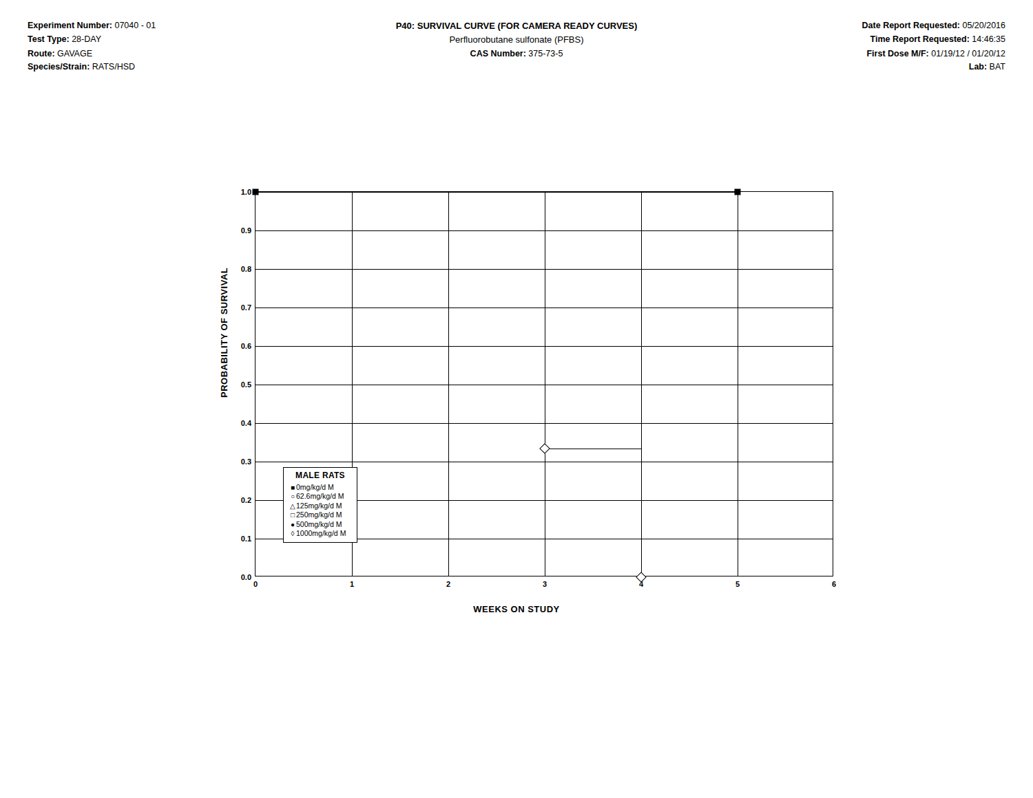| Experiment Number: 07040 - 01 | P40: SURVIVAL CURVE (FOR CAMERA READY CURVES) | Date Report Requested: 05/20/2016 |
| Test Type: 28-DAY | Perfluorobutane sulfonate (PFBS) | Time Report Requested: 14:46:35 |
| Route: GAVAGE | CAS Number: 375-73-5 | First Dose M/F: 01/19/12 / 01/20/12 |
| Species/Strain: RATS/HSD | | Lab: BAT |
PROBABILITY OF SURVIVAL
1.0 0.9 0.8 0.7 0.6 0.5 0.4 0.3 0.2 0.1 0.0 0 1 2 3 4 5 6
MALE RATS
■0mg/kg/d M
○62.6mg/kg/d M
△125mg/kg/d M
□250mg/kg/d M
●500mg/kg/d M
◊1000mg/kg/d M
WEEKS ON STUDY